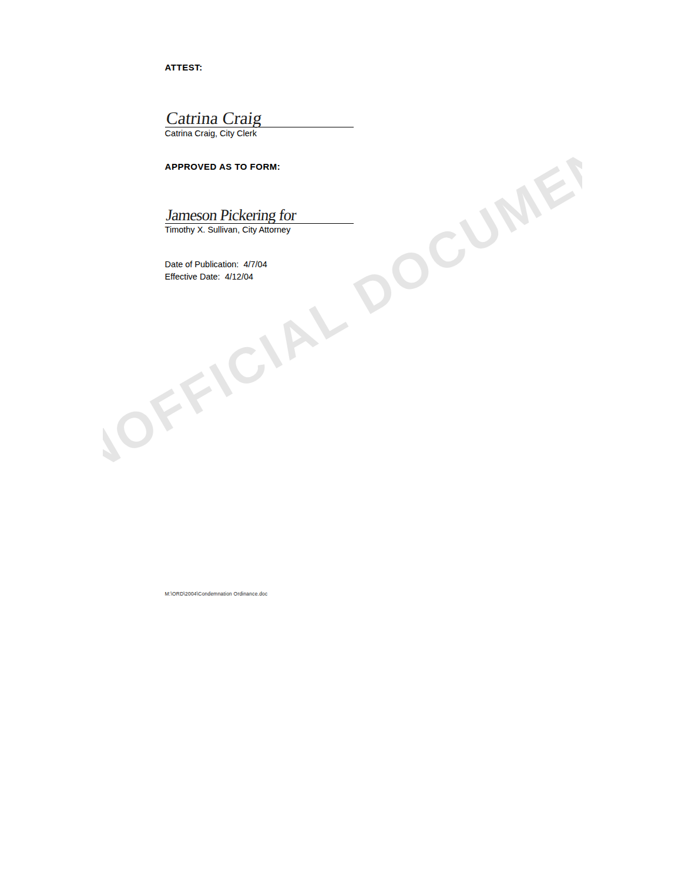UNOFFICIAL DOCUMENT
ATTEST:
Catrina Craig
Catrina Craig, City Clerk
APPROVED AS TO FORM:
Jameson Pickering for
Timothy X. Sullivan, City Attorney
Date of Publication: 4/7/04
Effective Date: 4/12/04
M:\ORD\2004\Condemnation Ordinance.doc